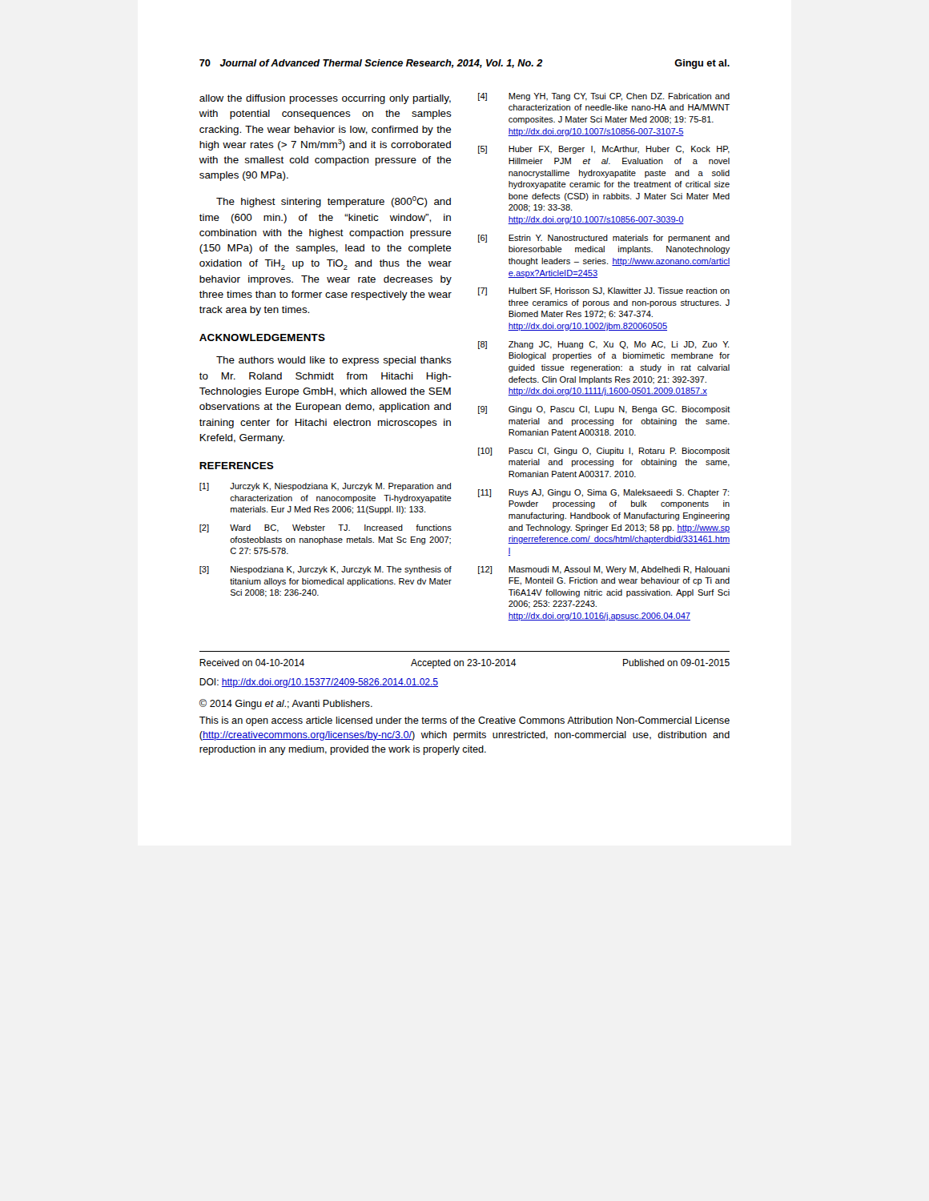70 Journal of Advanced Thermal Science Research, 2014, Vol. 1, No. 2
Gingu et al.
allow the diffusion processes occurring only partially, with potential consequences on the samples cracking. The wear behavior is low, confirmed by the high wear rates (> 7 Nm/mm3) and it is corroborated with the smallest cold compaction pressure of the samples (90 MPa).
The highest sintering temperature (8000C) and time (600 min.) of the “kinetic window”, in combination with the highest compaction pressure (150 MPa) of the samples, lead to the complete oxidation of TiH2 up to TiO2 and thus the wear behavior improves. The wear rate decreases by three times than to former case respectively the wear track area by ten times.
ACKNOWLEDGEMENTS
The authors would like to express special thanks to Mr. Roland Schmidt from Hitachi High-Technologies Europe GmbH, which allowed the SEM observations at the European demo, application and training center for Hitachi electron microscopes in Krefeld, Germany.
REFERENCES
[1] Jurczyk K, Niespodziana K, Jurczyk M. Preparation and characterization of nanocomposite Ti-hydroxyapatite materials. Eur J Med Res 2006; 11(Suppl. II): 133.
[2] Ward BC, Webster TJ. Increased functions ofosteoblasts on nanophase metals. Mat Sc Eng 2007; C 27: 575-578.
[3] Niespodziana K, Jurczyk K, Jurczyk M. The synthesis of titanium alloys for biomedical applications. Rev dv Mater Sci 2008; 18: 236-240.
[4] Meng YH, Tang CY, Tsui CP, Chen DZ. Fabrication and characterization of needle-like nano-HA and HA/MWNT composites. J Mater Sci Mater Med 2008; 19: 75-81. http://dx.doi.org/10.1007/s10856-007-3107-5
[5] Huber FX, Berger I, McArthur, Huber C, Kock HP, Hillmeier PJM et al. Evaluation of a novel nanocrystallime hydroxyapatite paste and a solid hydroxyapatite ceramic for the treatment of critical size bone defects (CSD) in rabbits. J Mater Sci Mater Med 2008; 19: 33-38. http://dx.doi.org/10.1007/s10856-007-3039-0
[6] Estrin Y. Nanostructured materials for permanent and bioresorbable medical implants. Nanotechnology thought leaders – series. http://www.azonano.com/article.aspx?ArticleID=2453
[7] Hulbert SF, Horisson SJ, Klawitter JJ. Tissue reaction on three ceramics of porous and non-porous structures. J Biomed Mater Res 1972; 6: 347-374. http://dx.doi.org/10.1002/jbm.820060505
[8] Zhang JC, Huang C, Xu Q, Mo AC, Li JD, Zuo Y. Biological properties of a biomimetic membrane for guided tissue regeneration: a study in rat calvarial defects. Clin Oral Implants Res 2010; 21: 392-397. http://dx.doi.org/10.1111/j.1600-0501.2009.01857.x
[9] Gingu O, Pascu CI, Lupu N, Benga GC. Biocomposit material and processing for obtaining the same. Romanian Patent A00318. 2010.
[10] Pascu CI, Gingu O, Ciupitu I, Rotaru P. Biocomposit material and processing for obtaining the same, Romanian Patent A00317. 2010.
[11] Ruys AJ, Gingu O, Sima G, Maleksaeedi S. Chapter 7: Powder processing of bulk components in manufacturing. Handbook of Manufacturing Engineering and Technology. Springer Ed 2013; 58 pp. http://www.springerreference.com/ docs/html/chapterdbid/331461.html
[12] Masmoudi M, Assoul M, Wery M, Abdelhedi R, Halouani FE, Monteil G. Friction and wear behaviour of cp Ti and Ti6A14V following nitric acid passivation. Appl Surf Sci 2006; 253: 2237-2243. http://dx.doi.org/10.1016/j.apsusc.2006.04.047
Received on 04-10-2014 Accepted on 23-10-2014 Published on 09-01-2015
DOI: http://dx.doi.org/10.15377/2409-5826.2014.01.02.5
© 2014 Gingu et al.; Avanti Publishers.
This is an open access article licensed under the terms of the Creative Commons Attribution Non-Commercial License (http://creativecommons.org/licenses/by-nc/3.0/) which permits unrestricted, non-commercial use, distribution and reproduction in any medium, provided the work is properly cited.